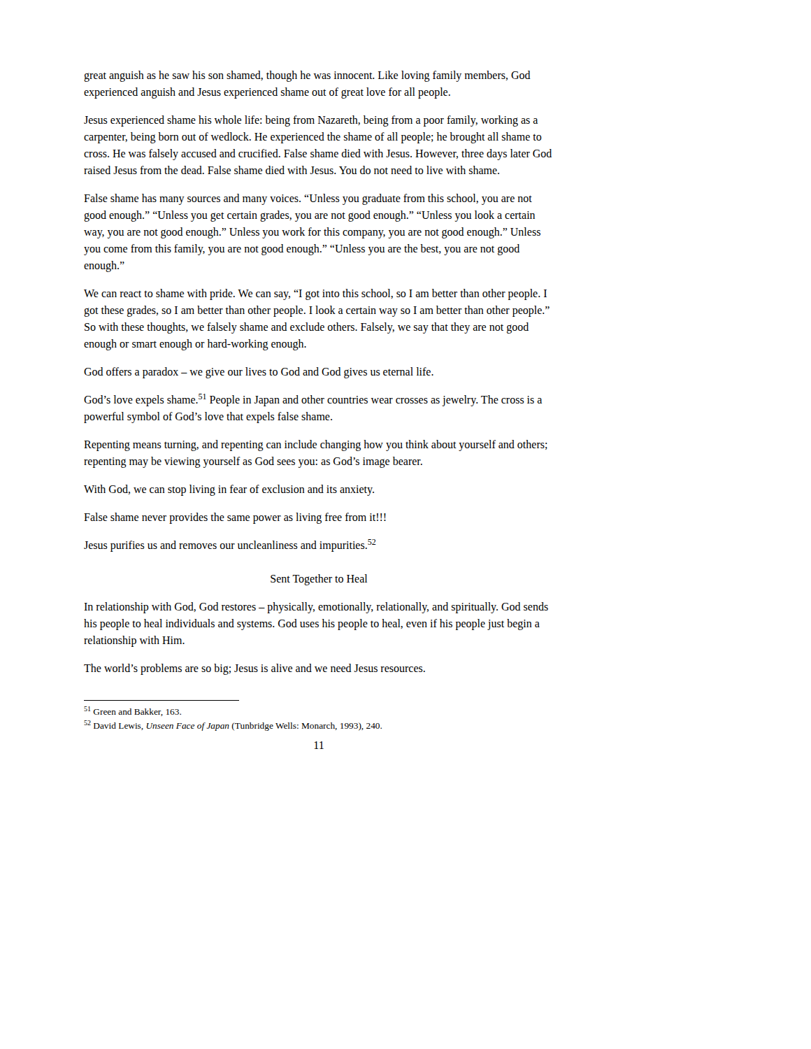great anguish as he saw his son shamed, though he was innocent. Like loving family members, God experienced anguish and Jesus experienced shame out of great love for all people.
Jesus experienced shame his whole life: being from Nazareth, being from a poor family, working as a carpenter, being born out of wedlock. He experienced the shame of all people; he brought all shame to cross. He was falsely accused and crucified. False shame died with Jesus. However, three days later God raised Jesus from the dead. False shame died with Jesus. You do not need to live with shame.
False shame has many sources and many voices. “Unless you graduate from this school, you are not good enough.” “Unless you get certain grades, you are not good enough.” “Unless you look a certain way, you are not good enough.” Unless you work for this company, you are not good enough.” Unless you come from this family, you are not good enough.” “Unless you are the best, you are not good enough.”
We can react to shame with pride. We can say, “I got into this school, so I am better than other people. I got these grades, so I am better than other people. I look a certain way so I am better than other people.” So with these thoughts, we falsely shame and exclude others. Falsely, we say that they are not good enough or smart enough or hard-working enough.
God offers a paradox – we give our lives to God and God gives us eternal life.
God’s love expels shame.51 People in Japan and other countries wear crosses as jewelry. The cross is a powerful symbol of God’s love that expels false shame.
Repenting means turning, and repenting can include changing how you think about yourself and others; repenting may be viewing yourself as God sees you: as God’s image bearer.
With God, we can stop living in fear of exclusion and its anxiety.
False shame never provides the same power as living free from it!!!
Jesus purifies us and removes our uncleanliness and impurities.52
Sent Together to Heal
In relationship with God, God restores – physically, emotionally, relationally, and spiritually. God sends his people to heal individuals and systems. God uses his people to heal, even if his people just begin a relationship with Him.
The world’s problems are so big; Jesus is alive and we need Jesus resources.
51 Green and Bakker, 163.
52 David Lewis, Unseen Face of Japan (Tunbridge Wells: Monarch, 1993), 240.
11